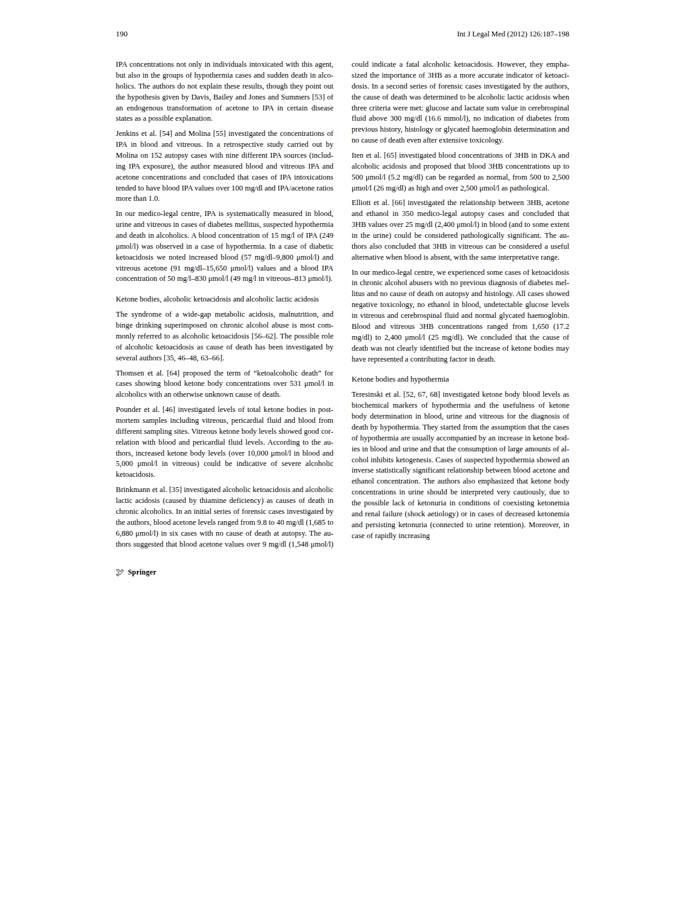190
Int J Legal Med (2012) 126:187–198
IPA concentrations not only in individuals intoxicated with this agent, but also in the groups of hypothermia cases and sudden death in alcoholics. The authors do not explain these results, though they point out the hypothesis given by Davis, Bailey and Jones and Summers [53] of an endogenous transformation of acetone to IPA in certain disease states as a possible explanation.
Jenkins et al. [54] and Molina [55] investigated the concentrations of IPA in blood and vitreous. In a retrospective study carried out by Molina on 152 autopsy cases with nine different IPA sources (including IPA exposure), the author measured blood and vitreous IPA and acetone concentrations and concluded that cases of IPA intoxications tended to have blood IPA values over 100 mg/dl and IPA/acetone ratios more than 1.0.
In our medico-legal centre, IPA is systematically measured in blood, urine and vitreous in cases of diabetes mellitus, suspected hypothermia and death in alcoholics. A blood concentration of 15 mg/l of IPA (249 μmol/l) was observed in a case of hypothermia. In a case of diabetic ketoacidosis we noted increased blood (57 mg/dl–9,800 μmol/l) and vitreous acetone (91 mg/dl–15,650 μmol/l) values and a blood IPA concentration of 50 mg/l–830 μmol/l (49 mg/l in vitreous–813 μmol/l).
Ketone bodies, alcoholic ketoacidosis and alcoholic lactic acidosis
The syndrome of a wide-gap metabolic acidosis, malnutrition, and binge drinking superimposed on chronic alcohol abuse is most commonly referred to as alcoholic ketoacidosis [56–62]. The possible role of alcoholic ketoacidosis as cause of death has been investigated by several authors [35, 46–48, 63–66].
Thomsen et al. [64] proposed the term of “ketoalcoholic death” for cases showing blood ketone body concentrations over 531 μmol/l in alcoholics with an otherwise unknown cause of death.
Pounder et al. [46] investigated levels of total ketone bodies in postmortem samples including vitreous, pericardial fluid and blood from different sampling sites. Vitreous ketone body levels showed good correlation with blood and pericardial fluid levels. According to the authors, increased ketone body levels (over 10,000 μmol/l in blood and 5,000 μmol/l in vitreous) could be indicative of severe alcoholic ketoacidosis.
Brinkmann et al. [35] investigated alcoholic ketoacidosis and alcoholic lactic acidosis (caused by thiamine deficiency) as causes of death in chronic alcoholics. In an initial series of forensic cases investigated by the authors, blood acetone levels ranged from 9.8 to 40 mg/dl (1,685 to 6,880 μmol/l) in six cases with no cause of death at autopsy. The authors suggested that blood acetone values over 9 mg/dl (1,548 μmol/l) could indicate a fatal alcoholic ketoacidosis. However, they emphasized the importance of 3HB as a more accurate indicator of ketoacidosis. In a second series of forensic cases investigated by the authors, the cause of death was determined to be alcoholic lactic acidosis when three criteria were met: glucose and lactate sum value in cerebrospinal fluid above 300 mg/dl (16.6 mmol/l), no indication of diabetes from previous history, histology or glycated haemoglobin determination and no cause of death even after extensive toxicology.
Iten et al. [65] investigated blood concentrations of 3HB in DKA and alcoholic acidosis and proposed that blood 3HB concentrations up to 500 μmol/l (5.2 mg/dl) can be regarded as normal, from 500 to 2,500 μmol/l (26 mg/dl) as high and over 2,500 μmol/l as pathological.
Elliott et al. [66] investigated the relationship between 3HB, acetone and ethanol in 350 medico-legal autopsy cases and concluded that 3HB values over 25 mg/dl (2,400 μmol/l) in blood (and to some extent in the urine) could be considered pathologically significant. The authors also concluded that 3HB in vitreous can be considered a useful alternative when blood is absent, with the same interpretative range.
In our medico-legal centre, we experienced some cases of ketoacidosis in chronic alcohol abusers with no previous diagnosis of diabetes mellitus and no cause of death on autopsy and histology. All cases showed negative toxicology, no ethanol in blood, undetectable glucose levels in vitreous and cerebrospinal fluid and normal glycated haemoglobin. Blood and vitreous 3HB concentrations ranged from 1,650 (17.2 mg/dl) to 2,400 μmol/l (25 mg/dl). We concluded that the cause of death was not clearly identified but the increase of ketone bodies may have represented a contributing factor in death.
Ketone bodies and hypothermia
Teresinski et al. [52, 67, 68] investigated ketone body blood levels as biochemical markers of hypothermia and the usefulness of ketone body determination in blood, urine and vitreous for the diagnosis of death by hypothermia. They started from the assumption that the cases of hypothermia are usually accompanied by an increase in ketone bodies in blood and urine and that the consumption of large amounts of alcohol inhibits ketogenesis. Cases of suspected hypothermia showed an inverse statistically significant relationship between blood acetone and ethanol concentration. The authors also emphasized that ketone body concentrations in urine should be interpreted very cautiously, due to the possible lack of ketonuria in conditions of coexisting ketonemia and renal failure (shock aetiology) or in cases of decreased ketonemia and persisting ketonuria (connected to urine retention). Moreover, in case of rapidly increasing
🕊 Springer